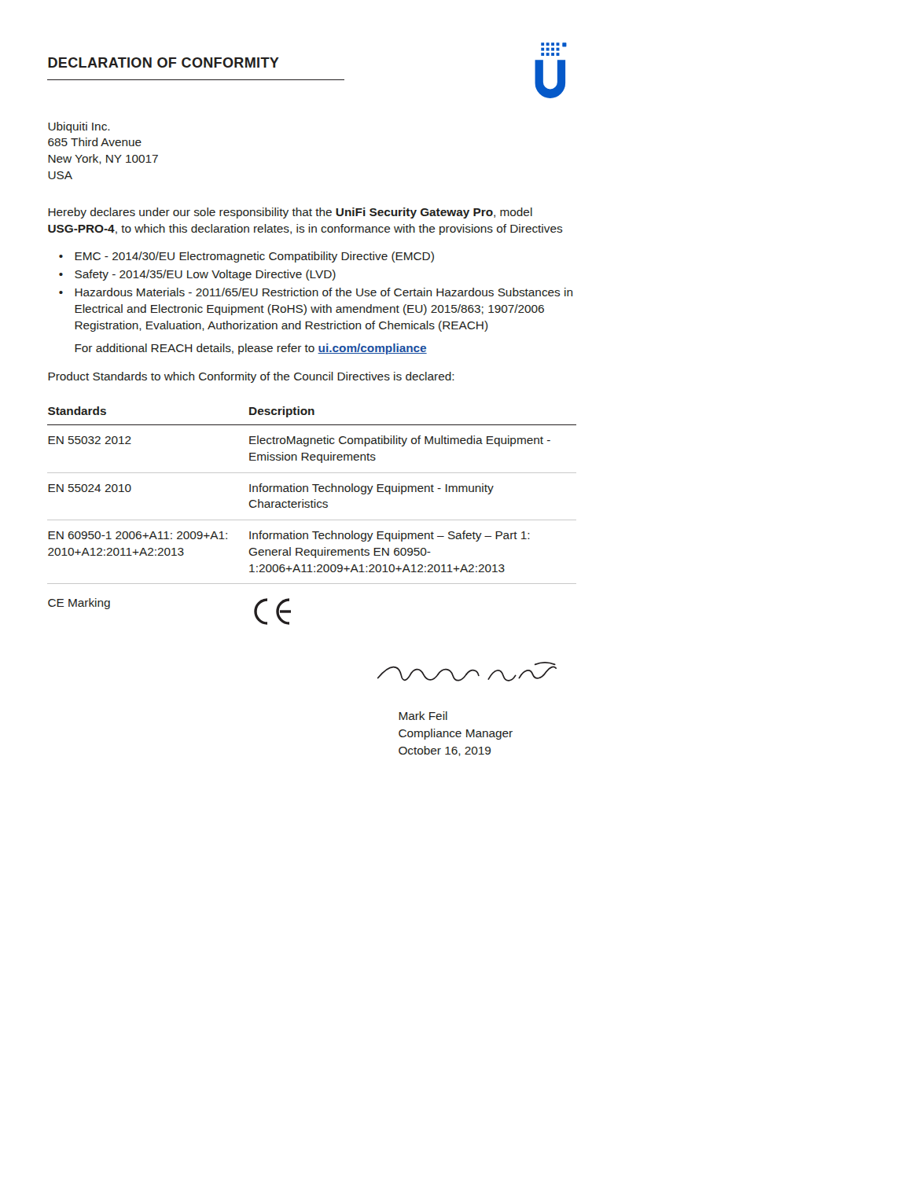DECLARATION OF CONFORMITY
Ubiquiti Inc.
685 Third Avenue
New York, NY 10017
USA
Hereby declares under our sole responsibility that the UniFi Security Gateway Pro, model USG‑PRO‑4, to which this declaration relates, is in conformance with the provisions of Directives
EMC - 2014/30/EU Electromagnetic Compatibility Directive (EMCD)
Safety - 2014/35/EU Low Voltage Directive (LVD)
Hazardous Materials - 2011/65/EU Restriction of the Use of Certain Hazardous Substances in Electrical and Electronic Equipment (RoHS) with amendment (EU) 2015/863; 1907/2006 Registration, Evaluation, Authorization and Restriction of Chemicals (REACH)
For additional REACH details, please refer to ui.com/compliance
Product Standards to which Conformity of the Council Directives is declared:
| Standards | Description |
| --- | --- |
| EN 55032 2012 | ElectroMagnetic Compatibility of Multimedia Equipment - Emission Requirements |
| EN 55024 2010 | Information Technology Equipment - Immunity Characteristics |
| EN 60950-1 2006+A11: 2009+A1: 2010+A12:2011+A2:2013 | Information Technology Equipment – Safety – Part 1: General Requirements EN 60950-1:2006+A11:2009+A1:2010+A12:2011+A2:2013 |
| CE Marking | |
Mark Feil
Compliance Manager
October 16, 2019